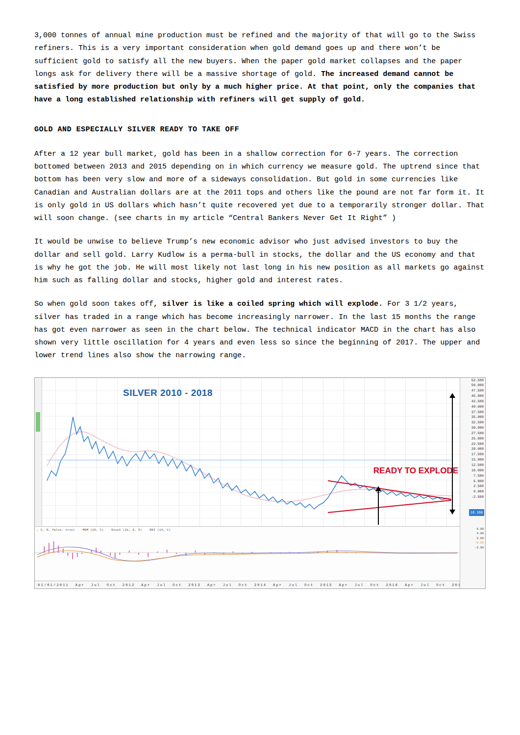3,000 tonnes of annual mine production must be refined and the majority of that will go to the Swiss refiners. This is a very important consideration when gold demand goes up and there won’t be sufficient gold to satisfy all the new buyers. When the paper gold market collapses and the paper longs ask for delivery there will be a massive shortage of gold. The increased demand cannot be satisfied by more production but only by a much higher price. At that point, only the companies that have a long established relationship with refiners will get supply of gold.
GOLD AND ESPECIALLY SILVER READY TO TAKE OFF
After a 12 year bull market, gold has been in a shallow correction for 6-7 years. The correction bottomed between 2013 and 2015 depending on in which currency we measure gold. The uptrend since that bottom has been very slow and more of a sideways consolidation. But gold in some currencies like Canadian and Australian dollars are at the 2011 tops and others like the pound are not far form it. It is only gold in US dollars which hasn’t quite recovered yet due to a temporarily stronger dollar. That will soon change. (see charts in my article “Central Bankers Never Get It Right” )
It would be unwise to believe Trump’s new economic advisor who just advised investors to buy the dollar and sell gold. Larry Kudlow is a perma-bull in stocks, the dollar and the US economy and that is why he got the job. He will most likely not last long in his new position as all markets go against him such as falling dollar and stocks, higher gold and interest rates.
So when gold soon takes off, silver is like a coiled spring which will explode. For 3 1/2 years, silver has traded in a range which has become increasingly narrower. In the last 15 months the range has got even narrower as seen in the chart below. The technical indicator MACD in the chart has also shown very little oscillation for 4 years and even less so since the beginning of 2017. The upper and lower trend lines also show the narrowing range.
SILVER 2010 - 2018
READY TO EXPLODE
NARROWING RANGE
52.500 50.000 47.500 45.000 42.500 40.000 37.500 35.000 32.500 30.000 27.500 25.000 22.500 20.000 17.500 15.000 12.500 10.000 7.500 5.000 2.500 0.000 -2.500
16.168
, C, 9, false, true) MOM (10, C) Stoch (21, 3, 3) RSI (14, C)
6.00 4.00 2.00 -0.05 -2.00
01/01/2011 Apr Jul Oct 2012 Apr Jul Oct 2013 Apr Jul Oct 2014 Apr Jul Oct 2015 Apr Jul Oct 2016 Apr Jul Oct 2017 Apr Jul Oct 2018